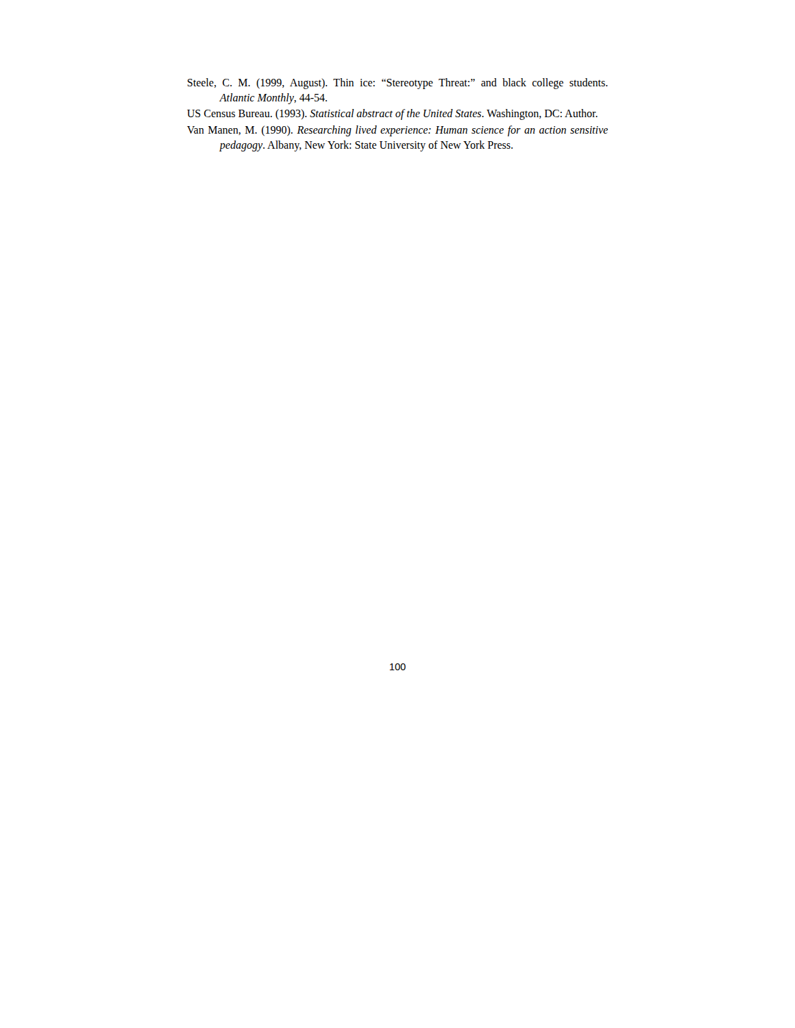Steele, C. M. (1999, August). Thin ice: “Stereotype Threat:” and black college students. Atlantic Monthly, 44-54.
US Census Bureau. (1993). Statistical abstract of the United States. Washington, DC: Author.
Van Manen, M. (1990). Researching lived experience: Human science for an action sensitive pedagogy. Albany, New York: State University of New York Press.
100